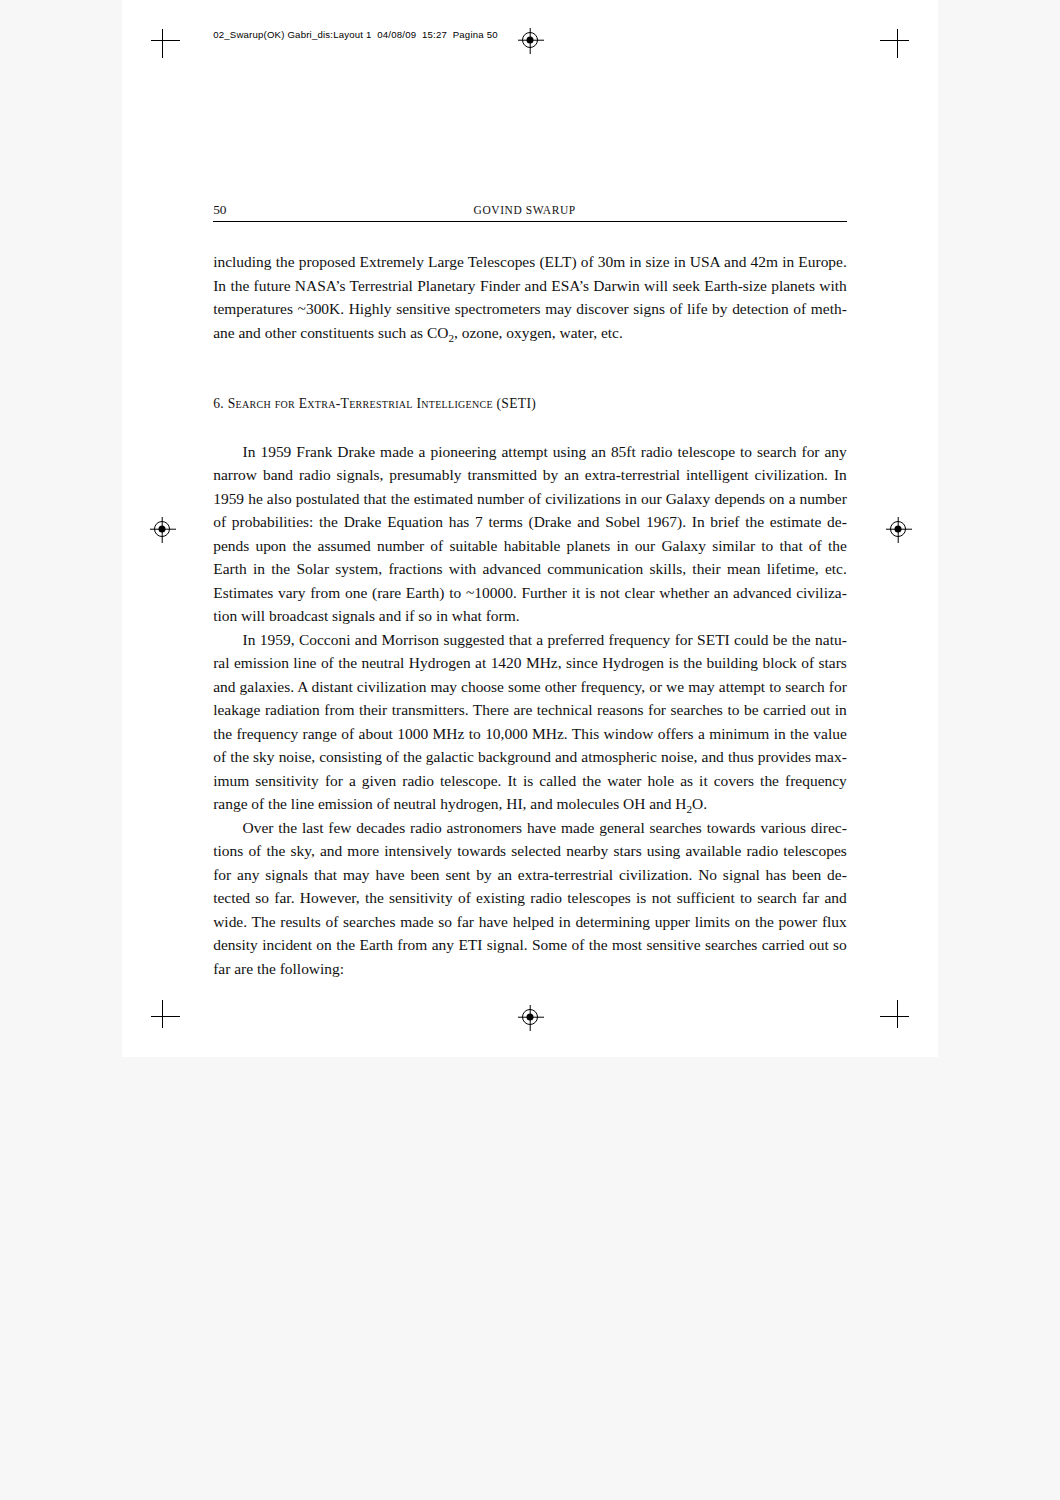02_Swarup(OK) Gabri_dis:Layout 1 04/08/09 15:27 Pagina 50
50 Govind Swarup
including the proposed Extremely Large Telescopes (ELT) of 30m in size in USA and 42m in Europe. In the future NASA’s Terrestrial Planetary Finder and ESA’s Darwin will seek Earth-size planets with temperatures ~300K. Highly sensitive spectrometers may discover signs of life by detection of methane and other constituents such as CO2, ozone, oxygen, water, etc.
6. Search for Extra-Terrestrial Intelligence (SETI)
In 1959 Frank Drake made a pioneering attempt using an 85ft radio telescope to search for any narrow band radio signals, presumably transmitted by an extra-terrestrial intelligent civilization. In 1959 he also postulated that the estimated number of civilizations in our Galaxy depends on a number of probabilities: the Drake Equation has 7 terms (Drake and Sobel 1967). In brief the estimate depends upon the assumed number of suitable habitable planets in our Galaxy similar to that of the Earth in the Solar system, fractions with advanced communication skills, their mean lifetime, etc. Estimates vary from one (rare Earth) to ~10000. Further it is not clear whether an advanced civilization will broadcast signals and if so in what form.
In 1959, Cocconi and Morrison suggested that a preferred frequency for SETI could be the natural emission line of the neutral Hydrogen at 1420 MHz, since Hydrogen is the building block of stars and galaxies. A distant civilization may choose some other frequency, or we may attempt to search for leakage radiation from their transmitters. There are technical reasons for searches to be carried out in the frequency range of about 1000 MHz to 10,000 MHz. This window offers a minimum in the value of the sky noise, consisting of the galactic background and atmospheric noise, and thus provides maximum sensitivity for a given radio telescope. It is called the water hole as it covers the frequency range of the line emission of neutral hydrogen, HI, and molecules OH and H2O.
Over the last few decades radio astronomers have made general searches towards various directions of the sky, and more intensively towards selected nearby stars using available radio telescopes for any signals that may have been sent by an extra-terrestrial civilization. No signal has been detected so far. However, the sensitivity of existing radio telescopes is not sufficient to search far and wide. The results of searches made so far have helped in determining upper limits on the power flux density incident on the Earth from any ETI signal. Some of the most sensitive searches carried out so far are the following: